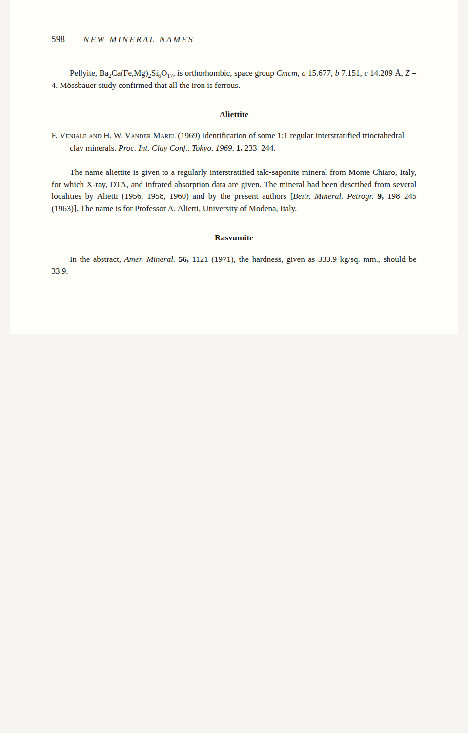598 NEW MINERAL NAMES
Pellyite, Ba2Ca(Fe,Mg)2Si6O17, is orthorhombic, space group Cmcm, a 15.677, b 7.151, c 14.209 Å, Z = 4. Mössbauer study confirmed that all the iron is ferrous.
Aliettite
F. Veniale and H. W. Vander Marel (1969) Identification of some 1:1 regular interstratified trioctahedral clay minerals. Proc. Int. Clay Conf., Tokyo, 1969, 1, 233–244.
The name aliettite is given to a regularly interstratified talc-saponite mineral from Monte Chiaro, Italy, for which X-ray, DTA, and infrared absorption data are given. The mineral had been described from several localities by Alietti (1956, 1958, 1960) and by the present authors [Beitr. Mineral. Petrogr. 9, 198–245 (1963)]. The name is for Professor A. Alietti, University of Modena, Italy.
Rasvumite
In the abstract, Amer. Mineral. 56, 1121 (1971), the hardness, given as 333.9 kg/sq. mm., should be 33.9.